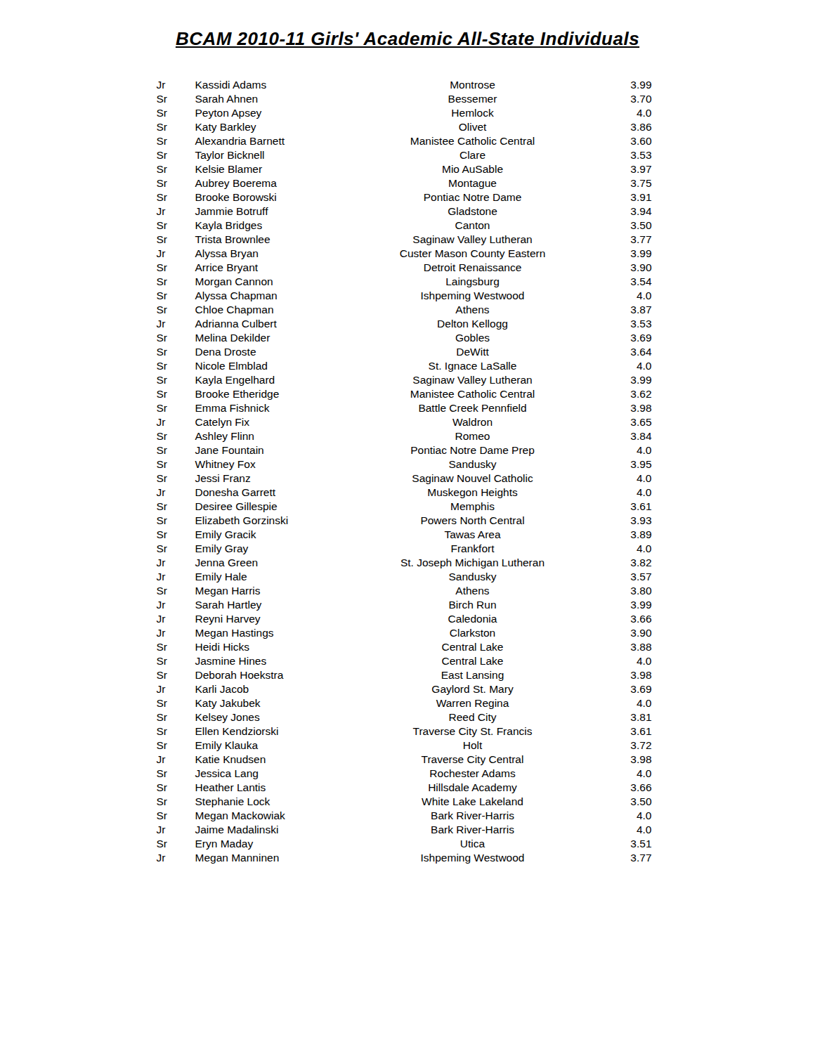BCAM 2010-11 Girls' Academic All-State Individuals
| Jr | Kassidi Adams | Montrose | 3.99 |
| Sr | Sarah Ahnen | Bessemer | 3.70 |
| Sr | Peyton Apsey | Hemlock | 4.0 |
| Sr | Katy Barkley | Olivet | 3.86 |
| Sr | Alexandria Barnett | Manistee Catholic Central | 3.60 |
| Sr | Taylor Bicknell | Clare | 3.53 |
| Sr | Kelsie Blamer | Mio AuSable | 3.97 |
| Sr | Aubrey Boerema | Montague | 3.75 |
| Sr | Brooke Borowski | Pontiac Notre Dame | 3.91 |
| Jr | Jammie Botruff | Gladstone | 3.94 |
| Sr | Kayla Bridges | Canton | 3.50 |
| Sr | Trista Brownlee | Saginaw Valley Lutheran | 3.77 |
| Jr | Alyssa Bryan | Custer Mason County Eastern | 3.99 |
| Sr | Arrice Bryant | Detroit Renaissance | 3.90 |
| Sr | Morgan Cannon | Laingsburg | 3.54 |
| Sr | Alyssa Chapman | Ishpeming Westwood | 4.0 |
| Sr | Chloe Chapman | Athens | 3.87 |
| Jr | Adrianna Culbert | Delton Kellogg | 3.53 |
| Sr | Melina Dekilder | Gobles | 3.69 |
| Sr | Dena Droste | DeWitt | 3.64 |
| Sr | Nicole Elmblad | St. Ignace LaSalle | 4.0 |
| Sr | Kayla Engelhard | Saginaw Valley Lutheran | 3.99 |
| Sr | Brooke Etheridge | Manistee Catholic Central | 3.62 |
| Sr | Emma Fishnick | Battle Creek Pennfield | 3.98 |
| Jr | Catelyn Fix | Waldron | 3.65 |
| Sr | Ashley Flinn | Romeo | 3.84 |
| Sr | Jane Fountain | Pontiac Notre Dame Prep | 4.0 |
| Sr | Whitney Fox | Sandusky | 3.95 |
| Sr | Jessi Franz | Saginaw Nouvel Catholic | 4.0 |
| Jr | Donesha Garrett | Muskegon Heights | 4.0 |
| Sr | Desiree Gillespie | Memphis | 3.61 |
| Sr | Elizabeth Gorzinski | Powers North Central | 3.93 |
| Sr | Emily Gracik | Tawas Area | 3.89 |
| Sr | Emily Gray | Frankfort | 4.0 |
| Jr | Jenna Green | St. Joseph Michigan Lutheran | 3.82 |
| Jr | Emily Hale | Sandusky | 3.57 |
| Sr | Megan Harris | Athens | 3.80 |
| Jr | Sarah Hartley | Birch Run | 3.99 |
| Jr | Reyni Harvey | Caledonia | 3.66 |
| Jr | Megan Hastings | Clarkston | 3.90 |
| Sr | Heidi Hicks | Central Lake | 3.88 |
| Sr | Jasmine Hines | Central Lake | 4.0 |
| Sr | Deborah Hoekstra | East Lansing | 3.98 |
| Jr | Karli Jacob | Gaylord St. Mary | 3.69 |
| Sr | Katy Jakubek | Warren Regina | 4.0 |
| Sr | Kelsey Jones | Reed City | 3.81 |
| Sr | Ellen Kendziorski | Traverse City St. Francis | 3.61 |
| Sr | Emily Klauka | Holt | 3.72 |
| Jr | Katie Knudsen | Traverse City Central | 3.98 |
| Sr | Jessica Lang | Rochester Adams | 4.0 |
| Sr | Heather Lantis | Hillsdale Academy | 3.66 |
| Sr | Stephanie Lock | White Lake Lakeland | 3.50 |
| Sr | Megan Mackowiak | Bark River-Harris | 4.0 |
| Jr | Jaime Madalinski | Bark River-Harris | 4.0 |
| Sr | Eryn Maday | Utica | 3.51 |
| Jr | Megan Manninen | Ishpeming Westwood | 3.77 |